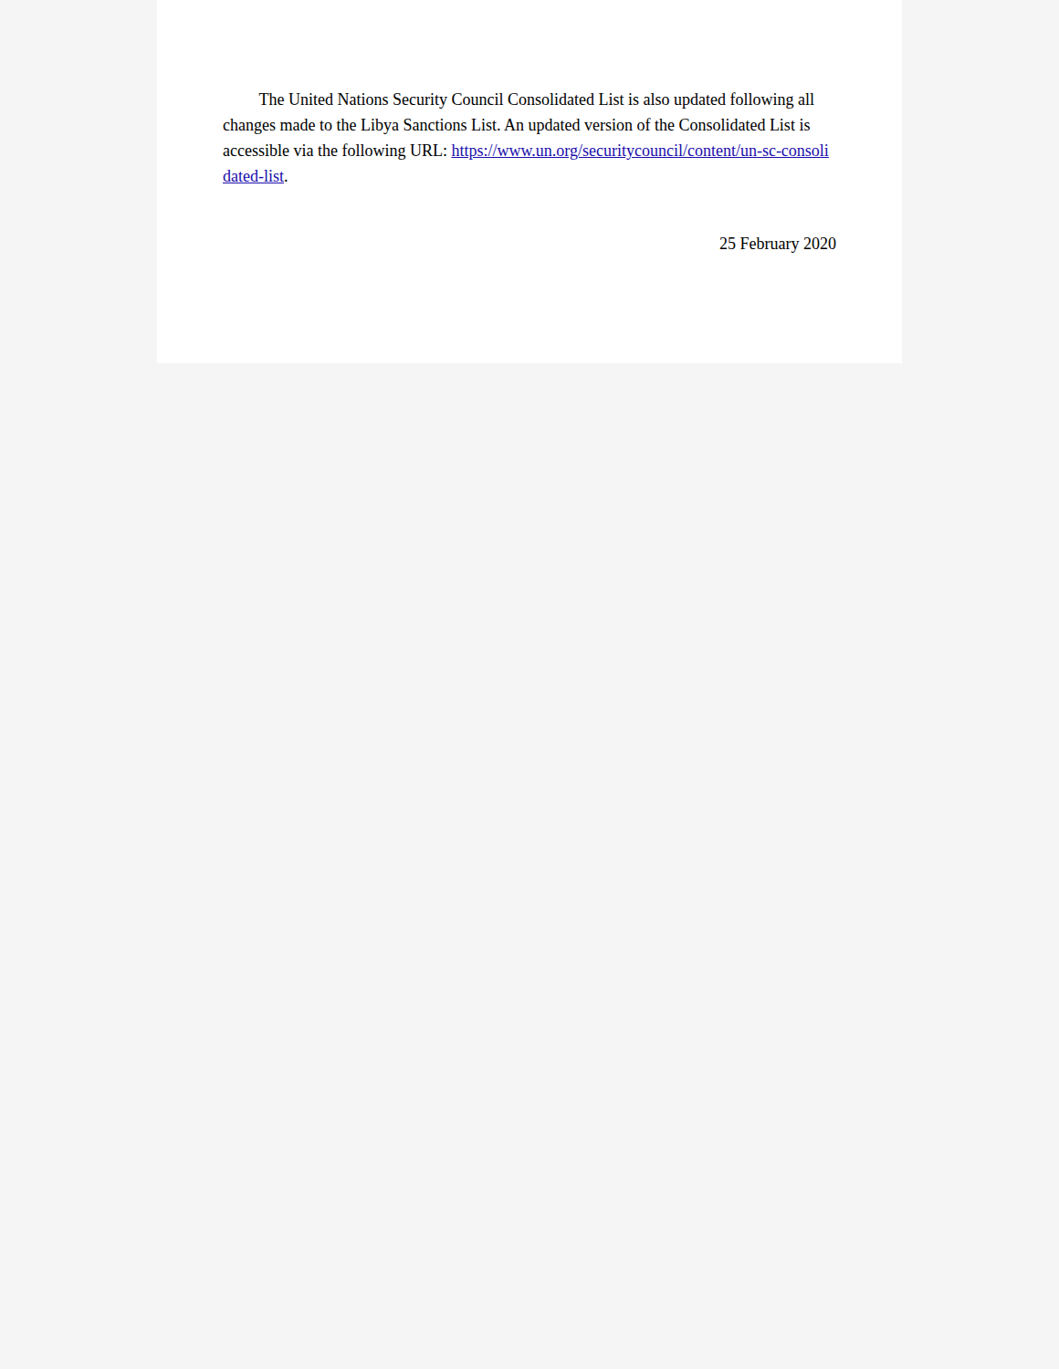The United Nations Security Council Consolidated List is also updated following all changes made to the Libya Sanctions List. An updated version of the Consolidated List is accessible via the following URL: https://www.un.org/securitycouncil/content/un-sc-consolidated-list.
25 February 2020